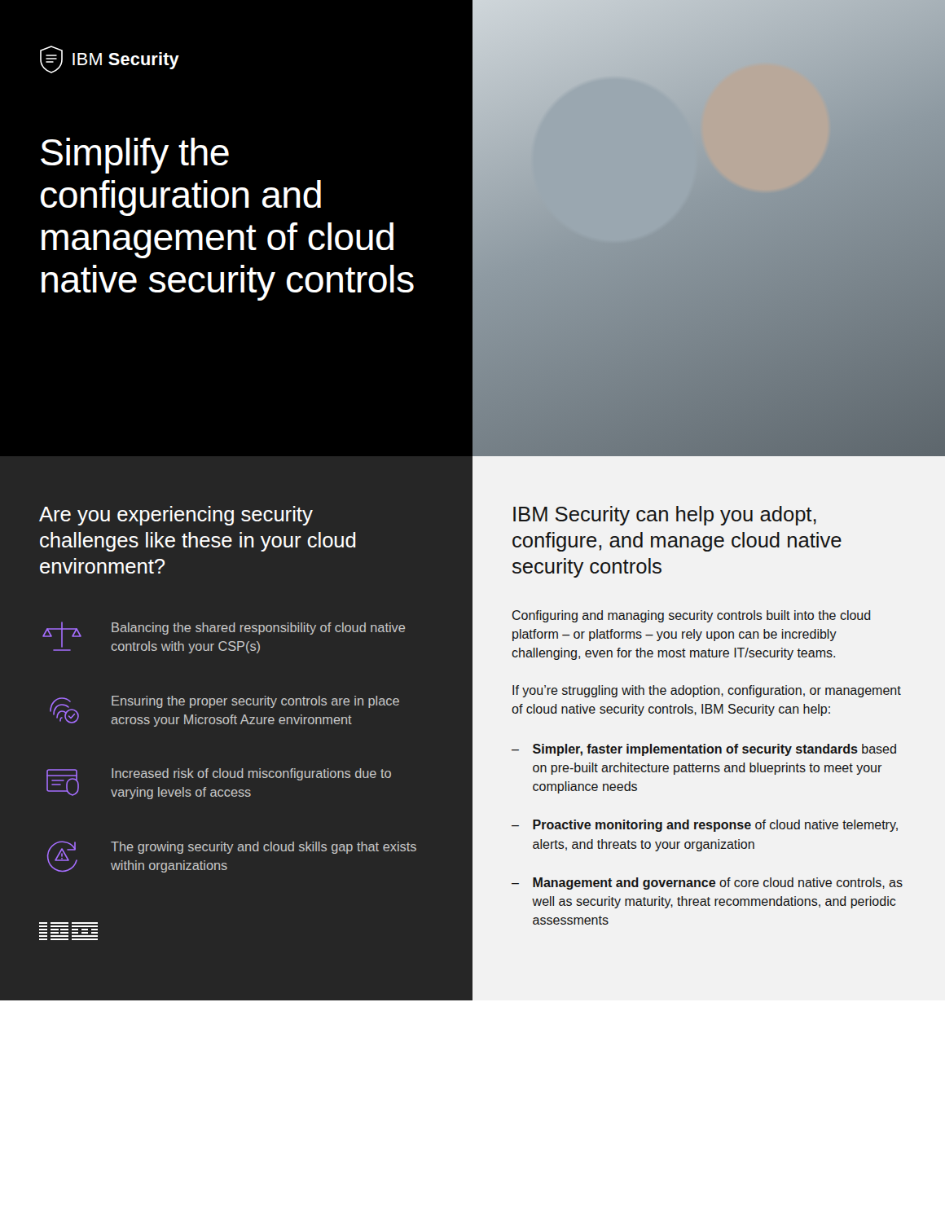IBM Security
Simplify the configuration and management of cloud native security controls
Are you experiencing security challenges like these in your cloud environment?
Balancing the shared responsibility of cloud native controls with your CSP(s)
Ensuring the proper security controls are in place across your Microsoft Azure environment
Increased risk of cloud misconfigurations due to varying levels of access
The growing security and cloud skills gap that exists within organizations
IBM Security can help you adopt, configure, and manage cloud native security controls
Configuring and managing security controls built into the cloud platform – or platforms – you rely upon can be incredibly challenging, even for the most mature IT/security teams.
If you’re struggling with the adoption, configuration, or management of cloud native security controls, IBM Security can help:
Simpler, faster implementation of security standards based on pre-built architecture patterns and blueprints to meet your compliance needs
Proactive monitoring and response of cloud native telemetry, alerts, and threats to your organization
Management and governance of core cloud native controls, as well as security maturity, threat recommendations, and periodic assessments